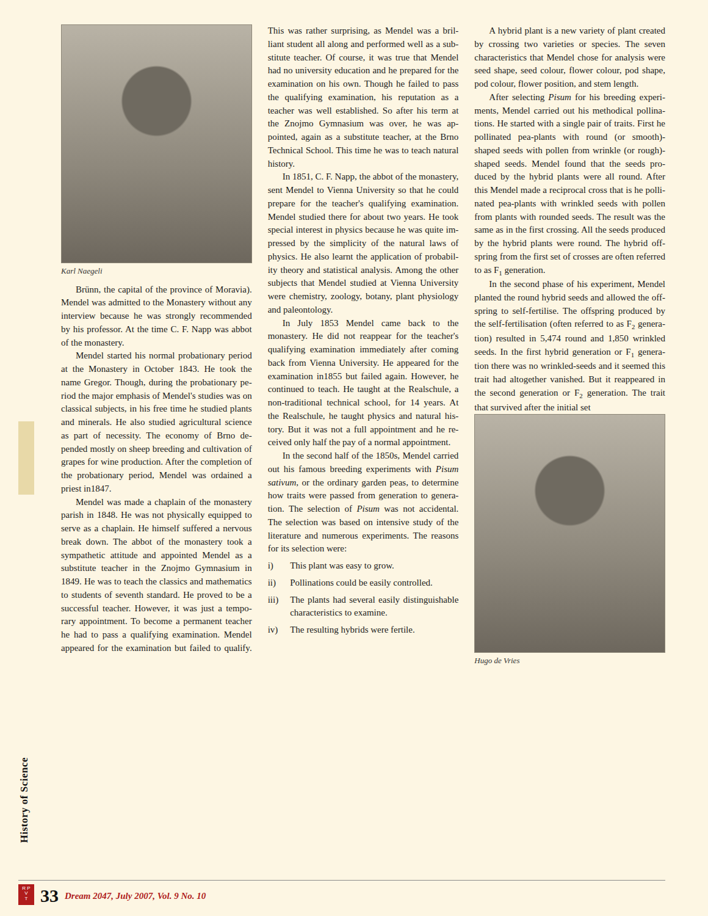History of Science
Karl Naegeli
Brünn, the capital of the province of Moravia). Mendel was admitted to the Monastery without any interview because he was strongly recommended by his professor. At the time C. F. Napp was abbot of the monastery.
Mendel started his normal probationary period at the Monastery in October 1843. He took the name Gregor. Though, during the probationary period the major emphasis of Mendel's studies was on classical subjects, in his free time he studied plants and minerals. He also studied agricultural science as part of necessity. The economy of Brno depended mostly on sheep breeding and cultivation of grapes for wine production. After the completion of the probationary period, Mendel was ordained a priest in1847.
Mendel was made a chaplain of the monastery parish in 1848. He was not physically equipped to serve as a chaplain. He himself suffered a nervous break down. The abbot of the monastery took a sympathetic attitude and appointed Mendel as a substitute teacher in the Znojmo Gymnasium in 1849. He was to teach the classics and mathematics to students of seventh standard. He proved to be a successful teacher. However, it was just a temporary appointment. To become a permanent teacher he had to pass a qualifying examination. Mendel appeared for the examination but failed to qualify. This was rather surprising, as Mendel was a brilliant student all along and performed well as a substitute teacher. Of course, it was true that Mendel had no university education and he prepared for the examination on his own. Though he failed to pass the qualifying examination, his reputation as a teacher was well established. So after his term at the Znojmo Gymnasium was over, he was appointed, again as a substitute teacher, at the Brno Technical School. This time he was to teach natural history.
In 1851, C. F. Napp, the abbot of the monastery, sent Mendel to Vienna University so that he could prepare for the teacher's qualifying examination. Mendel studied there for about two years. He took special interest in physics because he was quite impressed by the simplicity of the natural laws of physics. He also learnt the application of probability theory and statistical analysis. Among the other subjects that Mendel studied at Vienna University were chemistry, zoology, botany, plant physiology and paleontology.
In July 1853 Mendel came back to the monastery. He did not reappear for the teacher's qualifying examination immediately after coming back from Vienna University. He appeared for the examination in1855 but failed again. However, he continued to teach. He taught at the Realschule, a non-traditional technical school, for 14 years. At the Realschule, he taught physics and natural history. But it was not a full appointment and he received only half the pay of a normal appointment.
In the second half of the 1850s, Mendel carried out his famous breeding experiments with Pisum sativum, or the ordinary garden peas, to determine how traits were passed from generation to generation. The selection of Pisum was not accidental. The selection was based on intensive study of the literature and numerous experiments. The reasons for its selection were:
i) This plant was easy to grow.
ii) Pollinations could be easily controlled.
iii) The plants had several easily distinguishable characteristics to examine.
iv) The resulting hybrids were fertile.
A hybrid plant is a new variety of plant created by crossing two varieties or species. The seven characteristics that Mendel chose for analysis were seed shape, seed colour, flower colour, pod shape, pod colour, flower position, and stem length.
After selecting Pisum for his breeding experiments, Mendel carried out his methodical pollinations. He started with a single pair of traits. First he pollinated pea-plants with round (or smooth)-shaped seeds with pollen from wrinkle (or rough)-shaped seeds. Mendel found that the seeds produced by the hybrid plants were all round. After this Mendel made a reciprocal cross that is he pollinated pea-plants with wrinkled seeds with pollen from plants with rounded seeds. The result was the same as in the first crossing. All the seeds produced by the hybrid plants were round. The hybrid offspring from the first set of crosses are often referred to as F1 generation.
In the second phase of his experiment, Mendel planted the round hybrid seeds and allowed the offspring to self-fertilise. The offspring produced by the self-fertilisation (often referred to as F2 generation) resulted in 5,474 round and 1,850 wrinkled seeds. In the first hybrid generation or F1 generation there was no wrinkled-seeds and it seemed this trait had altogether vanished. But it reappeared in the second generation or F2 generation. The trait that survived after the initial set
Hugo de Vries
R P
V
T
33
Dream 2047, July 2007, Vol. 9 No. 10